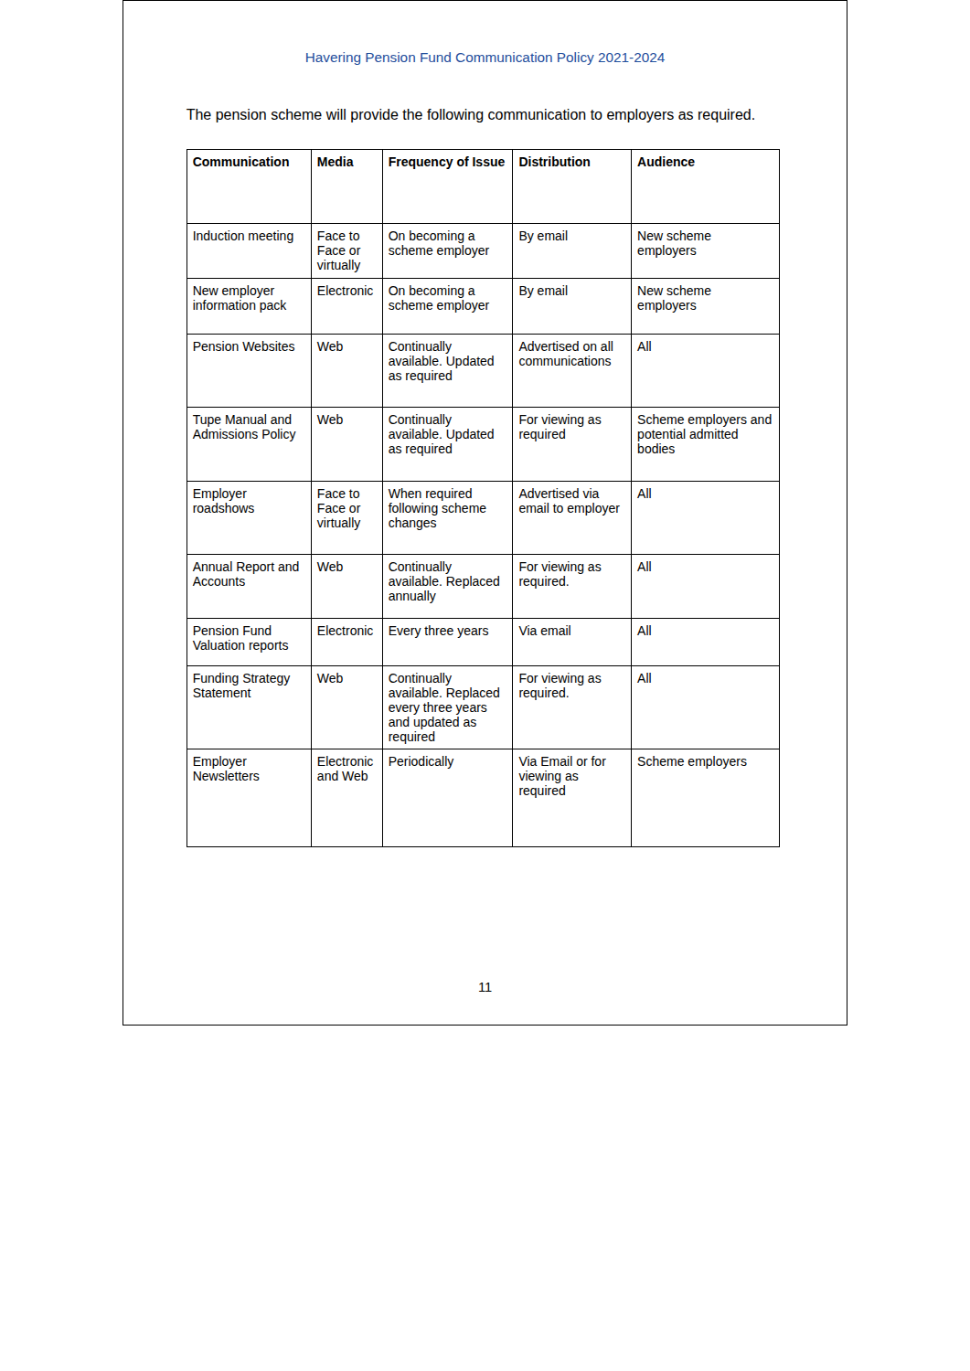Havering Pension Fund Communication Policy 2021-2024
The pension scheme will provide the following communication to employers as required.
| Communication | Media | Frequency of Issue | Distribution | Audience |
| --- | --- | --- | --- | --- |
| Induction meeting | Face to Face or virtually | On becoming a scheme employer | By email | New scheme employers |
| New employer information pack | Electronic | On becoming a scheme employer | By email | New scheme employers |
| Pension Websites | Web | Continually available. Updated as required | Advertised on all communications | All |
| Tupe Manual and Admissions Policy | Web | Continually available. Updated as required | For viewing as required | Scheme employers and potential admitted bodies |
| Employer roadshows | Face to Face or virtually | When required following scheme changes | Advertised via email to employer | All |
| Annual Report and Accounts | Web | Continually available. Replaced annually | For viewing as required. | All |
| Pension Fund Valuation reports | Electronic | Every three years | Via email | All |
| Funding Strategy Statement | Web | Continually available. Replaced every three years and updated as required | For viewing as required. | All |
| Employer Newsletters | Electronic and Web | Periodically | Via Email or for viewing as required | Scheme employers |
11